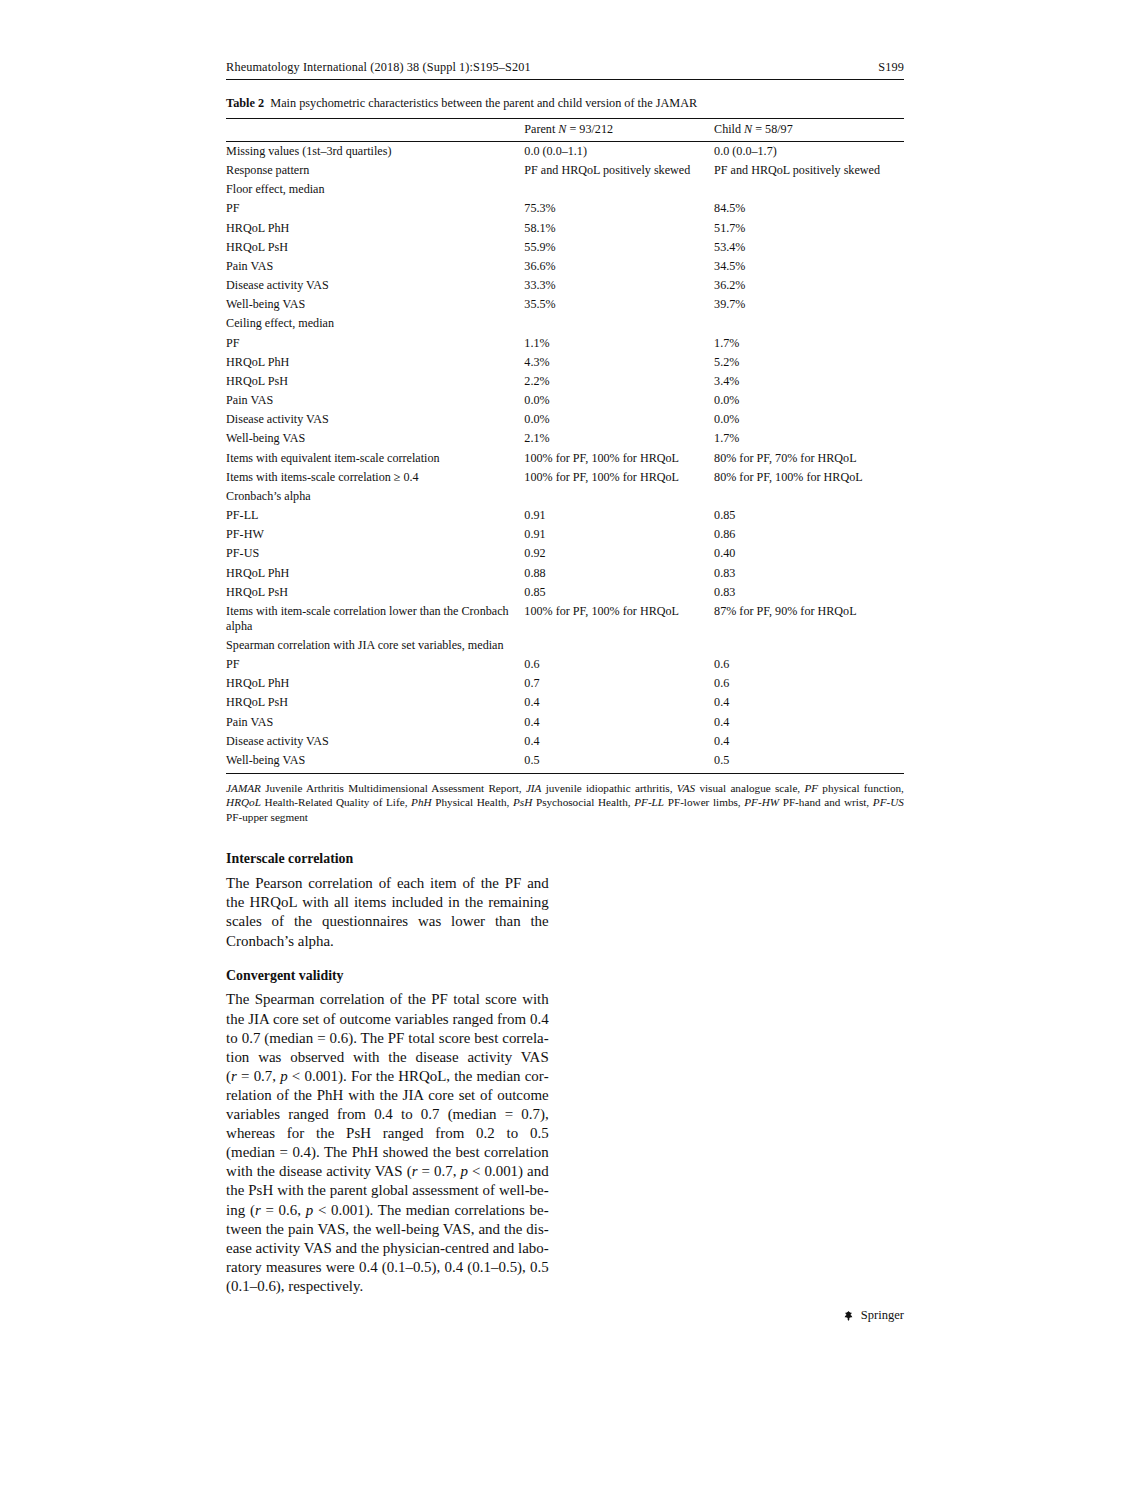Rheumatology International (2018) 38 (Suppl 1):S195–S201
S199
Table 2 Main psychometric characteristics between the parent and child version of the JAMAR
| | Parent N = 93/212 | Child N = 58/97 |
| --- | --- | --- |
| Missing values (1st–3rd quartiles) | 0.0 (0.0–1.1) | 0.0 (0.0–1.7) |
| Response pattern | PF and HRQoL positively skewed | PF and HRQoL positively skewed |
| Floor effect, median | | |
| PF | 75.3% | 84.5% |
| HRQoL PhH | 58.1% | 51.7% |
| HRQoL PsH | 55.9% | 53.4% |
| Pain VAS | 36.6% | 34.5% |
| Disease activity VAS | 33.3% | 36.2% |
| Well-being VAS | 35.5% | 39.7% |
| Ceiling effect, median | | |
| PF | 1.1% | 1.7% |
| HRQoL PhH | 4.3% | 5.2% |
| HRQoL PsH | 2.2% | 3.4% |
| Pain VAS | 0.0% | 0.0% |
| Disease activity VAS | 0.0% | 0.0% |
| Well-being VAS | 2.1% | 1.7% |
| Items with equivalent item-scale correlation | 100% for PF, 100% for HRQoL | 80% for PF, 70% for HRQoL |
| Items with items-scale correlation ≥ 0.4 | 100% for PF, 100% for HRQoL | 80% for PF, 100% for HRQoL |
| Cronbach’s alpha | | |
| PF-LL | 0.91 | 0.85 |
| PF-HW | 0.91 | 0.86 |
| PF-US | 0.92 | 0.40 |
| HRQoL PhH | 0.88 | 0.83 |
| HRQoL PsH | 0.85 | 0.83 |
| Items with item-scale correlation lower than the Cronbach alpha | 100% for PF, 100% for HRQoL | 87% for PF, 90% for HRQoL |
| Spearman correlation with JIA core set variables, median | | |
| PF | 0.6 | 0.6 |
| HRQoL PhH | 0.7 | 0.6 |
| HRQoL PsH | 0.4 | 0.4 |
| Pain VAS | 0.4 | 0.4 |
| Disease activity VAS | 0.4 | 0.4 |
| Well-being VAS | 0.5 | 0.5 |
JAMAR Juvenile Arthritis Multidimensional Assessment Report, JIA juvenile idiopathic arthritis, VAS visual analogue scale, PF physical function, HRQoL Health-Related Quality of Life, PhH Physical Health, PsH Psychosocial Health, PF-LL PF-lower limbs, PF-HW PF-hand and wrist, PF-US PF-upper segment
Interscale correlation
The Pearson correlation of each item of the PF and the HRQoL with all items included in the remaining scales of the questionnaires was lower than the Cronbach’s alpha.
Convergent validity
The Spearman correlation of the PF total score with the JIA core set of outcome variables ranged from 0.4 to 0.7 (median = 0.6). The PF total score best correlation was observed with the disease activity VAS (r = 0.7, p < 0.001). For the HRQoL, the median correlation of the PhH with the JIA core set of outcome variables ranged from 0.4 to 0.7 (median = 0.7), whereas for the PsH ranged from 0.2 to 0.5 (median = 0.4). The PhH showed the best correlation with the disease activity VAS (r = 0.7, p < 0.001) and the PsH with the parent global assessment of well-being (r = 0.6, p < 0.001). The median correlations between the pain VAS, the well-being VAS, and the disease activity VAS and the physician-centred and laboratory measures were 0.4 (0.1–0.5), 0.4 (0.1–0.5), 0.5 (0.1–0.6), respectively.
Springer